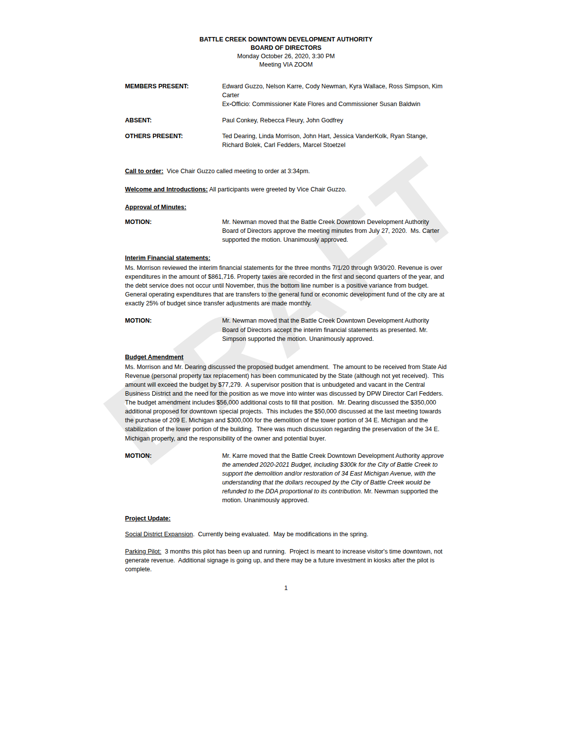DRAFT
BATTLE CREEK DOWNTOWN DEVELOPMENT AUTHORITY
BOARD OF DIRECTORS
Monday October 26, 2020, 3:30 PM
Meeting VIA ZOOM
| MEMBERS PRESENT: | Edward Guzzo, Nelson Karre, Cody Newman, Kyra Wallace, Ross Simpson, Kim Carter Ex - Officio: Commissioner Kate Flores and Commissioner Susan Baldwin |
| ABSENT: | Paul Conkey, Rebecca Fleury, John Godfrey |
| OTHERS PRESENT: | Ted Dearing, Linda Morrison, John Hart, Jessica VanderKolk, Ryan Stange, Richard Bolek, Carl Fedders, Marcel Stoetzel |
Call to order: Vice Chair Guzzo called meeting to order at 3:34pm.
Welcome and Introductions: All participants were greeted by Vice Chair Guzzo.
Approval of Minutes:
| MOTION: | Mr. Newman moved that the Battle Creek Downtown Development Authority Board of Directors approve the meeting minutes from July 27, 2020. Ms. Carter supported the motion. Unanimously approved. |
Interim Financial statements:
Ms. Morrison reviewed the interim financial statements for the three months 7/1/20 through 9/30/20. Revenue is over expenditures in the amount of $861,716. Property taxes are recorded in the first and second quarters of the year, and the debt service does not occur until November, thus the bottom line number is a positive variance from budget. General operating expenditures that are transfers to the general fund or economic development fund of the city are at exactly 25% of budget since transfer adjustments are made monthly.
| MOTION: | Mr. Newman moved that the Battle Creek Downtown Development Authority Board of Directors accept the interim financial statements as presented. Mr. Simpson supported the motion. Unanimously approved. |
Budget Amendment
Ms. Morrison and Mr. Dearing discussed the proposed budget amendment. The amount to be received from State Aid Revenue (personal property tax replacement) has been communicated by the State (although not yet received). This amount will exceed the budget by $77,279. A supervisor position that is unbudgeted and vacant in the Central Business District and the need for the position as we move into winter was discussed by DPW Director Carl Fedders. The budget amendment includes $56,000 additional costs to fill that position. Mr. Dearing discussed the $350,000 additional proposed for downtown special projects. This includes the $50,000 discussed at the last meeting towards the purchase of 209 E. Michigan and $300,000 for the demolition of the tower portion of 34 E. Michigan and the stabilization of the lower portion of the building. There was much discussion regarding the preservation of the 34 E. Michigan property, and the responsibility of the owner and potential buyer.
| MOTION: | Mr. Karre moved that the Battle Creek Downtown Development Authority approve the amended 2020-2021 Budget, including $300k for the City of Battle Creek to support the demolition and/or restoration of 34 East Michigan Avenue, with the understanding that the dollars recouped by the City of Battle Creek would be refunded to the DDA proportional to its contribution . Mr. Newman supported the motion. Unanimously approved. |
Project Update:
Social District Expansion. Currently being evaluated. May be modifications in the spring.
Parking Pilot: 3 months this pilot has been up and running. Project is meant to increase visitor's time downtown, not generate revenue. Additional signage is going up, and there may be a future investment in kiosks after the pilot is complete.
1